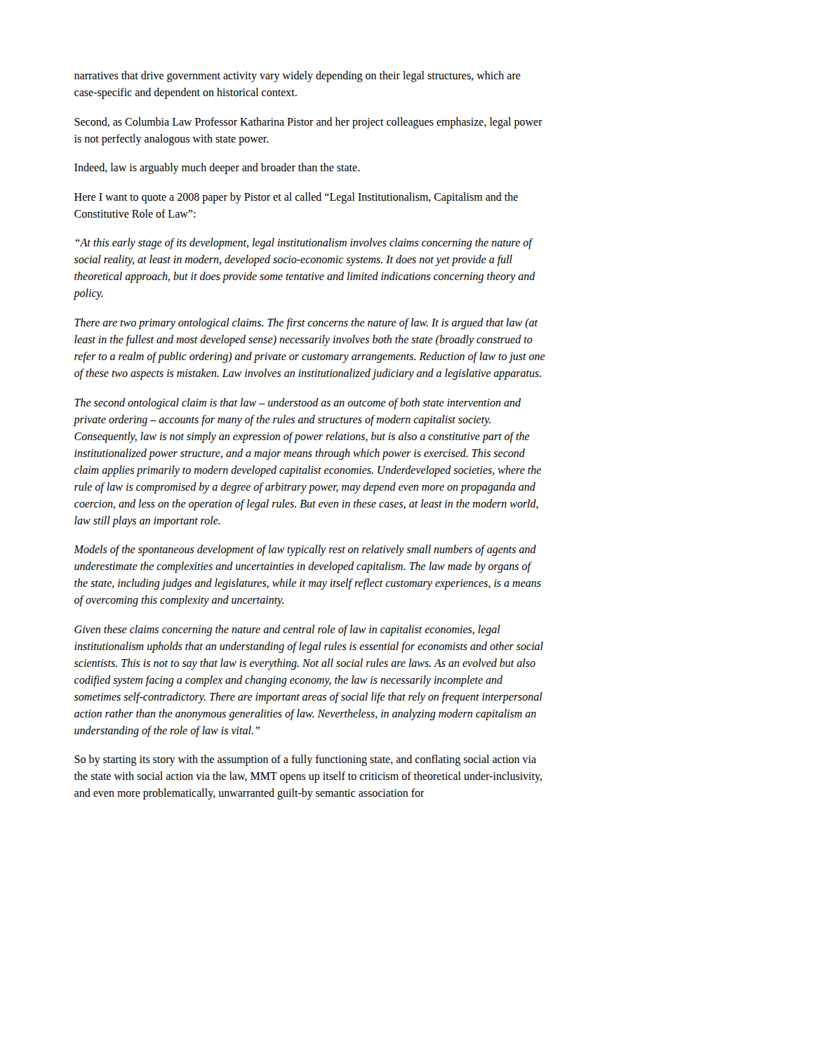narratives that drive government activity vary widely depending on their legal structures, which are case-specific and dependent on historical context.
Second, as Columbia Law Professor Katharina Pistor and her project colleagues emphasize, legal power is not perfectly analogous with state power.
Indeed, law is arguably much deeper and broader than the state.
Here I want to quote a 2008 paper by Pistor et al called “Legal Institutionalism, Capitalism and the Constitutive Role of Law”:
“At this early stage of its development, legal institutionalism involves claims concerning the nature of social reality, at least in modern, developed socio-economic systems. It does not yet provide a full theoretical approach, but it does provide some tentative and limited indications concerning theory and policy.
There are two primary ontological claims. The first concerns the nature of law. It is argued that law (at least in the fullest and most developed sense) necessarily involves both the state (broadly construed to refer to a realm of public ordering) and private or customary arrangements. Reduction of law to just one of these two aspects is mistaken. Law involves an institutionalized judiciary and a legislative apparatus.
The second ontological claim is that law – understood as an outcome of both state intervention and private ordering – accounts for many of the rules and structures of modern capitalist society. Consequently, law is not simply an expression of power relations, but is also a constitutive part of the institutionalized power structure, and a major means through which power is exercised. This second claim applies primarily to modern developed capitalist economies. Underdeveloped societies, where the rule of law is compromised by a degree of arbitrary power, may depend even more on propaganda and coercion, and less on the operation of legal rules. But even in these cases, at least in the modern world, law still plays an important role.
Models of the spontaneous development of law typically rest on relatively small numbers of agents and underestimate the complexities and uncertainties in developed capitalism. The law made by organs of the state, including judges and legislatures, while it may itself reflect customary experiences, is a means of overcoming this complexity and uncertainty.
Given these claims concerning the nature and central role of law in capitalist economies, legal institutionalism upholds that an understanding of legal rules is essential for economists and other social scientists. This is not to say that law is everything. Not all social rules are laws. As an evolved but also codified system facing a complex and changing economy, the law is necessarily incomplete and sometimes self-contradictory. There are important areas of social life that rely on frequent interpersonal action rather than the anonymous generalities of law. Nevertheless, in analyzing modern capitalism an understanding of the role of law is vital.”
So by starting its story with the assumption of a fully functioning state, and conflating social action via the state with social action via the law, MMT opens up itself to criticism of theoretical under-inclusivity, and even more problematically, unwarranted guilt-by semantic association for